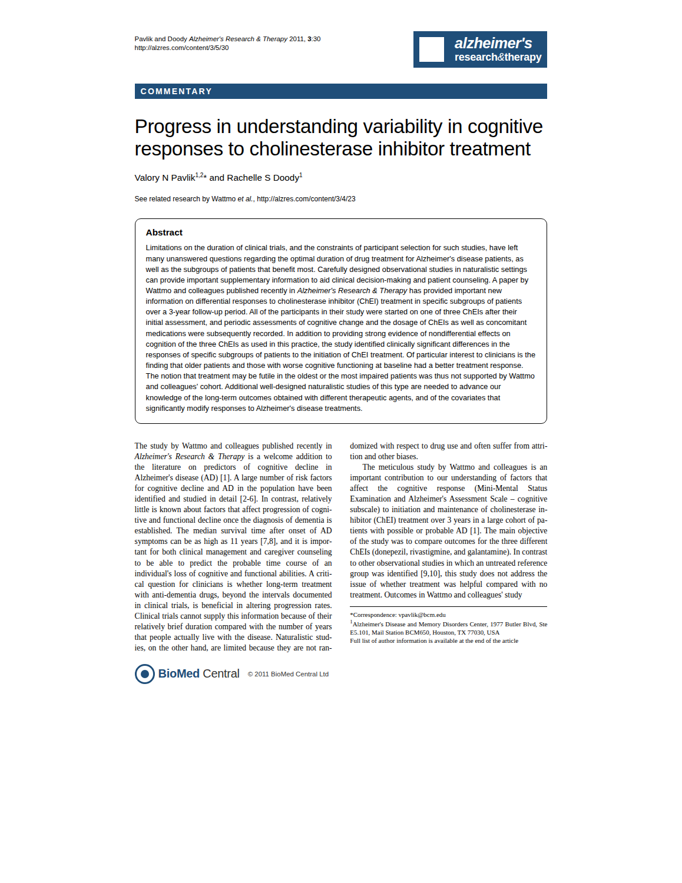Pavlik and Doody Alzheimer's Research & Therapy 2011, 3:30
http://alzres.com/content/3/5/30
alzheimer's research&therapy
COMMENTARY
Progress in understanding variability in cognitive responses to cholinesterase inhibitor treatment
Valory N Pavlik1,2* and Rachelle S Doody1
See related research by Wattmo et al., http://alzres.com/content/3/4/23
Abstract
Limitations on the duration of clinical trials, and the constraints of participant selection for such studies, have left many unanswered questions regarding the optimal duration of drug treatment for Alzheimer's disease patients, as well as the subgroups of patients that benefit most. Carefully designed observational studies in naturalistic settings can provide important supplementary information to aid clinical decision-making and patient counseling. A paper by Wattmo and colleagues published recently in Alzheimer's Research & Therapy has provided important new information on differential responses to cholinesterase inhibitor (ChEI) treatment in specific subgroups of patients over a 3-year follow-up period. All of the participants in their study were started on one of three ChEIs after their initial assessment, and periodic assessments of cognitive change and the dosage of ChEIs as well as concomitant medications were subsequently recorded. In addition to providing strong evidence of nondifferential effects on cognition of the three ChEIs as used in this practice, the study identified clinically significant differences in the responses of specific subgroups of patients to the initiation of ChEI treatment. Of particular interest to clinicians is the finding that older patients and those with worse cognitive functioning at baseline had a better treatment response. The notion that treatment may be futile in the oldest or the most impaired patients was thus not supported by Wattmo and colleagues' cohort. Additional well-designed naturalistic studies of this type are needed to advance our knowledge of the long-term outcomes obtained with different therapeutic agents, and of the covariates that significantly modify responses to Alzheimer's disease treatments.
The study by Wattmo and colleagues published recently in Alzheimer's Research & Therapy is a welcome addition to the literature on predictors of cognitive decline in Alzheimer's disease (AD) [1]. A large number of risk factors for cognitive decline and AD in the population have been identified and studied in detail [2-6]. In contrast, relatively little is known about factors that affect progression of cognitive and functional decline once the diagnosis of dementia is established. The median survival time after onset of AD symptoms can be as high as 11 years [7,8], and it is important for both clinical management and caregiver counseling to be able to predict the probable time course of an individual's loss of cognitive and functional abilities. A critical question for clinicians is whether long-term treatment with anti-dementia drugs, beyond the intervals documented in clinical trials, is beneficial in altering progression rates. Clinical trials cannot supply this information because of their relatively brief duration compared with the number of years that people actually live with the disease. Naturalistic studies, on the other hand, are limited because they are not randomized with respect to drug use and often suffer from attrition and other biases.
The meticulous study by Wattmo and colleagues is an important contribution to our understanding of factors that affect the cognitive response (Mini-Mental Status Examination and Alzheimer's Assessment Scale – cognitive subscale) to initiation and maintenance of cholinesterase inhibitor (ChEI) treatment over 3 years in a large cohort of patients with possible or probable AD [1]. The main objective of the study was to compare outcomes for the three different ChEIs (donepezil, rivastigmine, and galantamine). In contrast to other observational studies in which an untreated reference group was identified [9,10], this study does not address the issue of whether treatment was helpful compared with no treatment. Outcomes in Wattmo and colleagues' study
*Correspondence: vpavlik@bcm.edu
1Alzheimer's Disease and Memory Disorders Center, 1977 Butler Blvd, Ste E5.101, Mail Station BCM650, Houston, TX 77030, USA
Full list of author information is available at the end of the article
BioMed Central
© 2011 BioMed Central Ltd